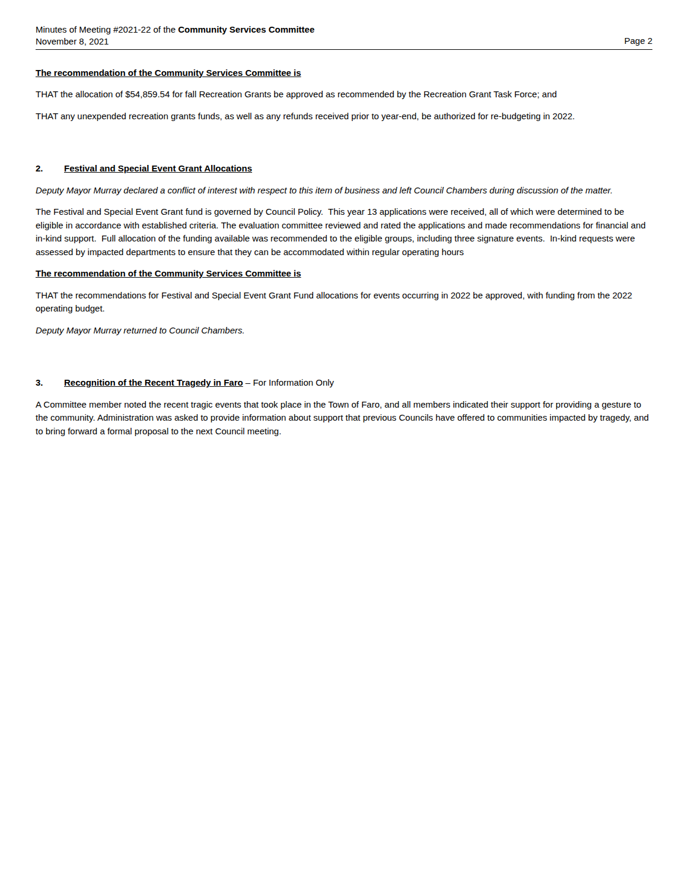Minutes of Meeting #2021-22 of the Community Services Committee
November 8, 2021
Page 2
The recommendation of the Community Services Committee is
THAT the allocation of $54,859.54 for fall Recreation Grants be approved as recommended by the Recreation Grant Task Force; and
THAT any unexpended recreation grants funds, as well as any refunds received prior to year-end, be authorized for re-budgeting in 2022.
2. Festival and Special Event Grant Allocations
Deputy Mayor Murray declared a conflict of interest with respect to this item of business and left Council Chambers during discussion of the matter.
The Festival and Special Event Grant fund is governed by Council Policy. This year 13 applications were received, all of which were determined to be eligible in accordance with established criteria. The evaluation committee reviewed and rated the applications and made recommendations for financial and in-kind support. Full allocation of the funding available was recommended to the eligible groups, including three signature events. In-kind requests were assessed by impacted departments to ensure that they can be accommodated within regular operating hours
The recommendation of the Community Services Committee is
THAT the recommendations for Festival and Special Event Grant Fund allocations for events occurring in 2022 be approved, with funding from the 2022 operating budget.
Deputy Mayor Murray returned to Council Chambers.
3. Recognition of the Recent Tragedy in Faro – For Information Only
A Committee member noted the recent tragic events that took place in the Town of Faro, and all members indicated their support for providing a gesture to the community. Administration was asked to provide information about support that previous Councils have offered to communities impacted by tragedy, and to bring forward a formal proposal to the next Council meeting.